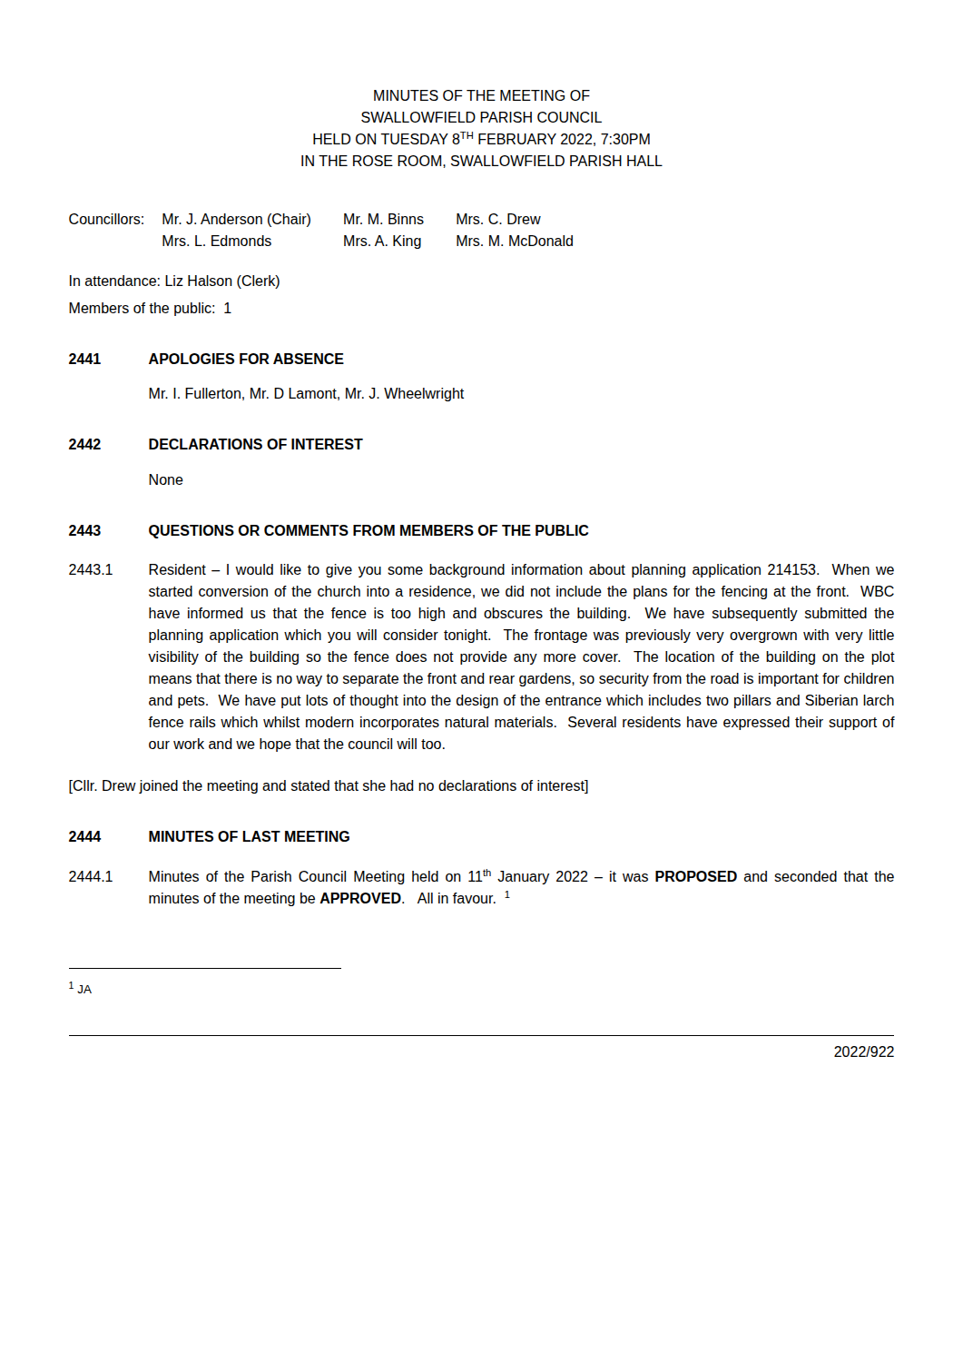MINUTES OF THE MEETING OF
SWALLOWFIELD PARISH COUNCIL
HELD ON TUESDAY 8TH FEBRUARY 2022, 7:30PM
IN THE ROSE ROOM, SWALLOWFIELD PARISH HALL
| Councillors: | Mr. J. Anderson (Chair) | Mr. M. Binns | Mrs. C. Drew |
| | Mrs. L. Edmonds | Mrs. A. King | Mrs. M. McDonald |
In attendance: Liz Halson (Clerk)
Members of the public: 1
2441
Apologies for Absence
Mr. I. Fullerton, Mr. D Lamont, Mr. J. Wheelwright
2442
Declarations of Interest
None
2443
Questions or Comments from Members of the Public
2443.1
Resident – I would like to give you some background information about planning application 214153. When we started conversion of the church into a residence, we did not include the plans for the fencing at the front. WBC have informed us that the fence is too high and obscures the building. We have subsequently submitted the planning application which you will consider tonight. The frontage was previously very overgrown with very little visibility of the building so the fence does not provide any more cover. The location of the building on the plot means that there is no way to separate the front and rear gardens, so security from the road is important for children and pets. We have put lots of thought into the design of the entrance which includes two pillars and Siberian larch fence rails which whilst modern incorporates natural materials. Several residents have expressed their support of our work and we hope that the council will too.
[Cllr. Drew joined the meeting and stated that she had no declarations of interest]
2444
Minutes of Last Meeting
2444.1
Minutes of the Parish Council Meeting held on 11th January 2022 – it was PROPOSED and seconded that the minutes of the meeting be APPROVED. All in favour. 1
1 JA
2022/922